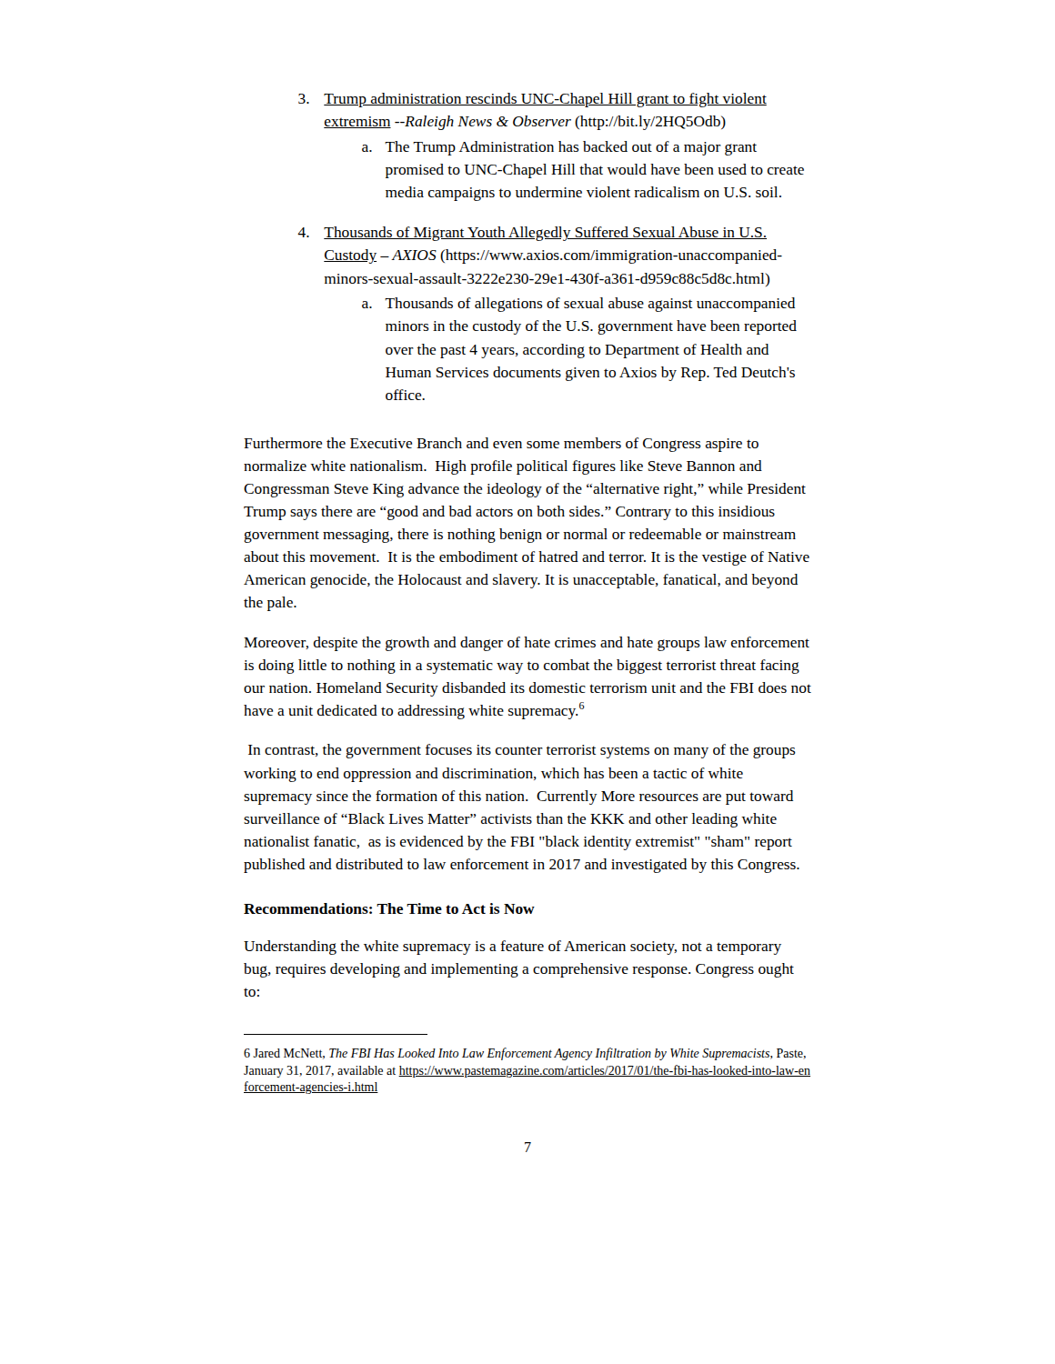Trump administration rescinds UNC-Chapel Hill grant to fight violent extremism --Raleigh News & Observer (http://bit.ly/2HQ5Odb)
The Trump Administration has backed out of a major grant promised to UNC-Chapel Hill that would have been used to create media campaigns to undermine violent radicalism on U.S. soil.
Thousands of Migrant Youth Allegedly Suffered Sexual Abuse in U.S. Custody – AXIOS (https://www.axios.com/immigration-unaccompanied-minors-sexual-assault-3222e230-29e1-430f-a361-d959c88c5d8c.html)
Thousands of allegations of sexual abuse against unaccompanied minors in the custody of the U.S. government have been reported over the past 4 years, according to Department of Health and Human Services documents given to Axios by Rep. Ted Deutch's office.
Furthermore the Executive Branch and even some members of Congress aspire to normalize white nationalism. High profile political figures like Steve Bannon and Congressman Steve King advance the ideology of the “alternative right,” while President Trump says there are “good and bad actors on both sides.” Contrary to this insidious government messaging, there is nothing benign or normal or redeemable or mainstream about this movement. It is the embodiment of hatred and terror. It is the vestige of Native American genocide, the Holocaust and slavery. It is unacceptable, fanatical, and beyond the pale.
Moreover, despite the growth and danger of hate crimes and hate groups law enforcement is doing little to nothing in a systematic way to combat the biggest terrorist threat facing our nation. Homeland Security disbanded its domestic terrorism unit and the FBI does not have a unit dedicated to addressing white supremacy.6
In contrast, the government focuses its counter terrorist systems on many of the groups working to end oppression and discrimination, which has been a tactic of white supremacy since the formation of this nation. Currently More resources are put toward surveillance of “Black Lives Matter” activists than the KKK and other leading white nationalist fanatic, as is evidenced by the FBI "black identity extremist" "sham" report published and distributed to law enforcement in 2017 and investigated by this Congress.
Recommendations: The Time to Act is Now
Understanding the white supremacy is a feature of American society, not a temporary bug, requires developing and implementing a comprehensive response. Congress ought to:
6 Jared McNett, The FBI Has Looked Into Law Enforcement Agency Infiltration by White Supremacists, Paste, January 31, 2017, available at https://www.pastemagazine.com/articles/2017/01/the-fbi-has-looked-into-law-enforcement-agencies-i.html
7